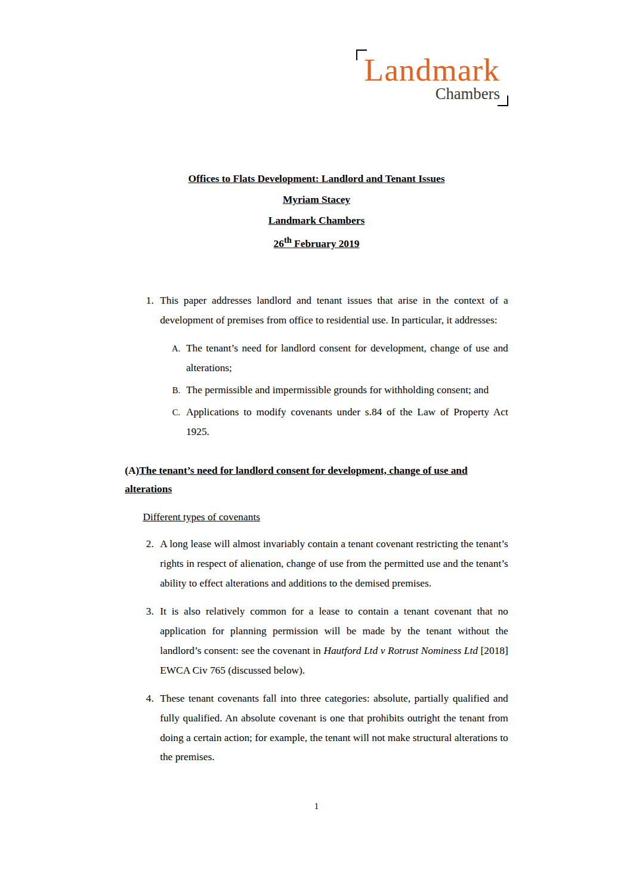Landmark Chambers
Offices to Flats Development: Landlord and Tenant Issues
Myriam Stacey
Landmark Chambers
26th February 2019
This paper addresses landlord and tenant issues that arise in the context of a development of premises from office to residential use. In particular, it addresses:
The tenant’s need for landlord consent for development, change of use and alterations;
The permissible and impermissible grounds for withholding consent; and
Applications to modify covenants under s.84 of the Law of Property Act 1925.
(A) The tenant’s need for landlord consent for development, change of use and alterations
Different types of covenants
A long lease will almost invariably contain a tenant covenant restricting the tenant’s rights in respect of alienation, change of use from the permitted use and the tenant’s ability to effect alterations and additions to the demised premises.
It is also relatively common for a lease to contain a tenant covenant that no application for planning permission will be made by the tenant without the landlord’s consent: see the covenant in Hautford Ltd v Rotrust Nominess Ltd [2018] EWCA Civ 765 (discussed below).
These tenant covenants fall into three categories: absolute, partially qualified and fully qualified. An absolute covenant is one that prohibits outright the tenant from doing a certain action; for example, the tenant will not make structural alterations to the premises.
1